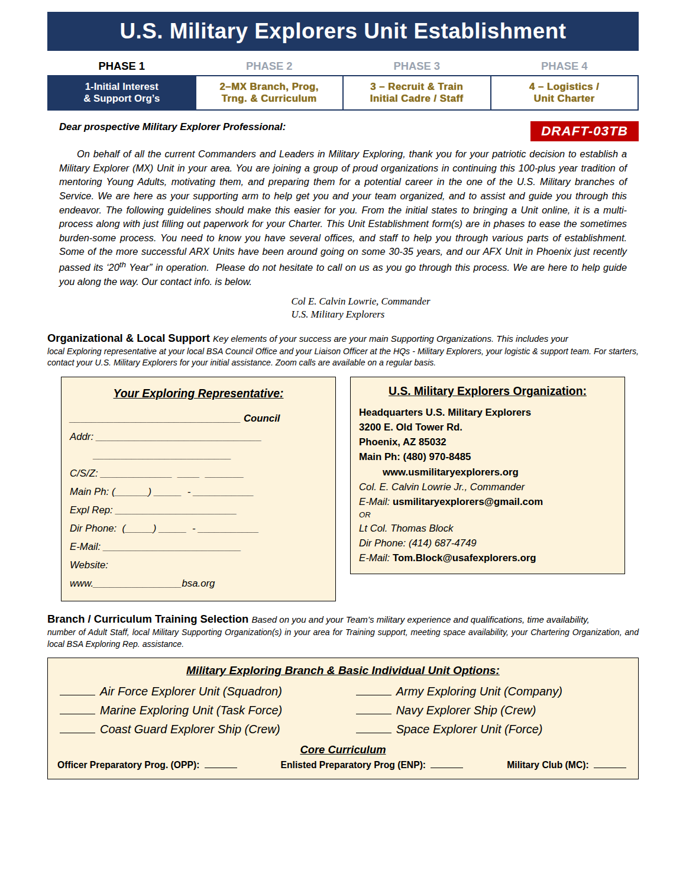U.S. Military Explorers Unit Establishment
| PHASE 1 | PHASE 2 | PHASE 3 | PHASE 4 |
| 1-Initial Interest & Support Org’s | 2–MX Branch, Prog, Trng. & Curriculum | 3 – Recruit & Train Initial Cadre / Staff | 4 – Logistics / Unit Charter |
Dear prospective Military Explorer Professional:
DRAFT-03TB
On behalf of all the current Commanders and Leaders in Military Exploring, thank you for your patriotic decision to establish a Military Explorer (MX) Unit in your area. You are joining a group of proud organizations in continuing this 100-plus year tradition of mentoring Young Adults, motivating them, and preparing them for a potential career in the one of the U.S. Military branches of Service. We are here as your supporting arm to help get you and your team organized, and to assist and guide you through this endeavor. The following guidelines should make this easier for you. From the initial states to bringing a Unit online, it is a multi-process along with just filling out paperwork for your Charter. This Unit Establishment form(s) are in phases to ease the sometimes burden-some process. You need to know you have several offices, and staff to help you through various parts of establishment. Some of the more successful ARX Units have been around going on some 30-35 years, and our AFX Unit in Phoenix just recently passed its ‘20th Year” in operation. Please do not hesitate to call on us as you go through this process. We are here to help guide you along the way. Our contact info. is below.
Col E. Calvin Lowrie, Commander
U.S. Military Explorers
Organizational & Local Support Key elements of your success are your main Supporting Organizations. This includes your
local Exploring representative at your local BSA Council Office and your Liaison Officer at the HQs - Military Explorers, your logistic & support team. For starters, contact your U.S. Military Explorers for your initial assistance. Zoom calls are available on a regular basis.
| Your Exploring Representative: _______________________________ Council Addr: ______________________________ _________________________ C/S/Z: _____________ ____ _______ Main Ph: (______) _____ - ___________ Expl Rep: ______________________ Dir Phone: (_____) _____ - ___________ E-Mail: _________________________ Website: www.________________bsa.org | U.S. Military Explorers Organization: Headquarters U.S. Military Explorers 3200 E. Old Tower Rd. Phoenix, AZ 85032 Main Ph: (480) 970-8485 www.usmilitaryexplorers.org Col. E. Calvin Lowrie Jr., Commander E-Mail: usmilitaryexplorers@gmail.com OR Lt Col. Thomas Block Dir Phone: (414) 687-4749 E-Mail: Tom.Block@usafexplorers.org |
Branch / Curriculum Training Selection Based on you and your Team’s military experience and qualifications, time availability,
number of Adult Staff, local Military Supporting Organization(s) in your area for Training support, meeting space availability, your Chartering Organization, and local BSA Exploring Rep. assistance.
Military Exploring Branch & Basic Individual Unit Options:
| Air Force Explorer Unit (Squadron) | Army Exploring Unit (Company) |
| Marine Exploring Unit (Task Force) | Navy Explorer Ship (Crew) |
| Coast Guard Explorer Ship (Crew) | Space Explorer Unit (Force) |
Core Curriculum
Officer Preparatory Prog. (OPP): Enlisted Preparatory Prog (ENP): Military Club (MC):